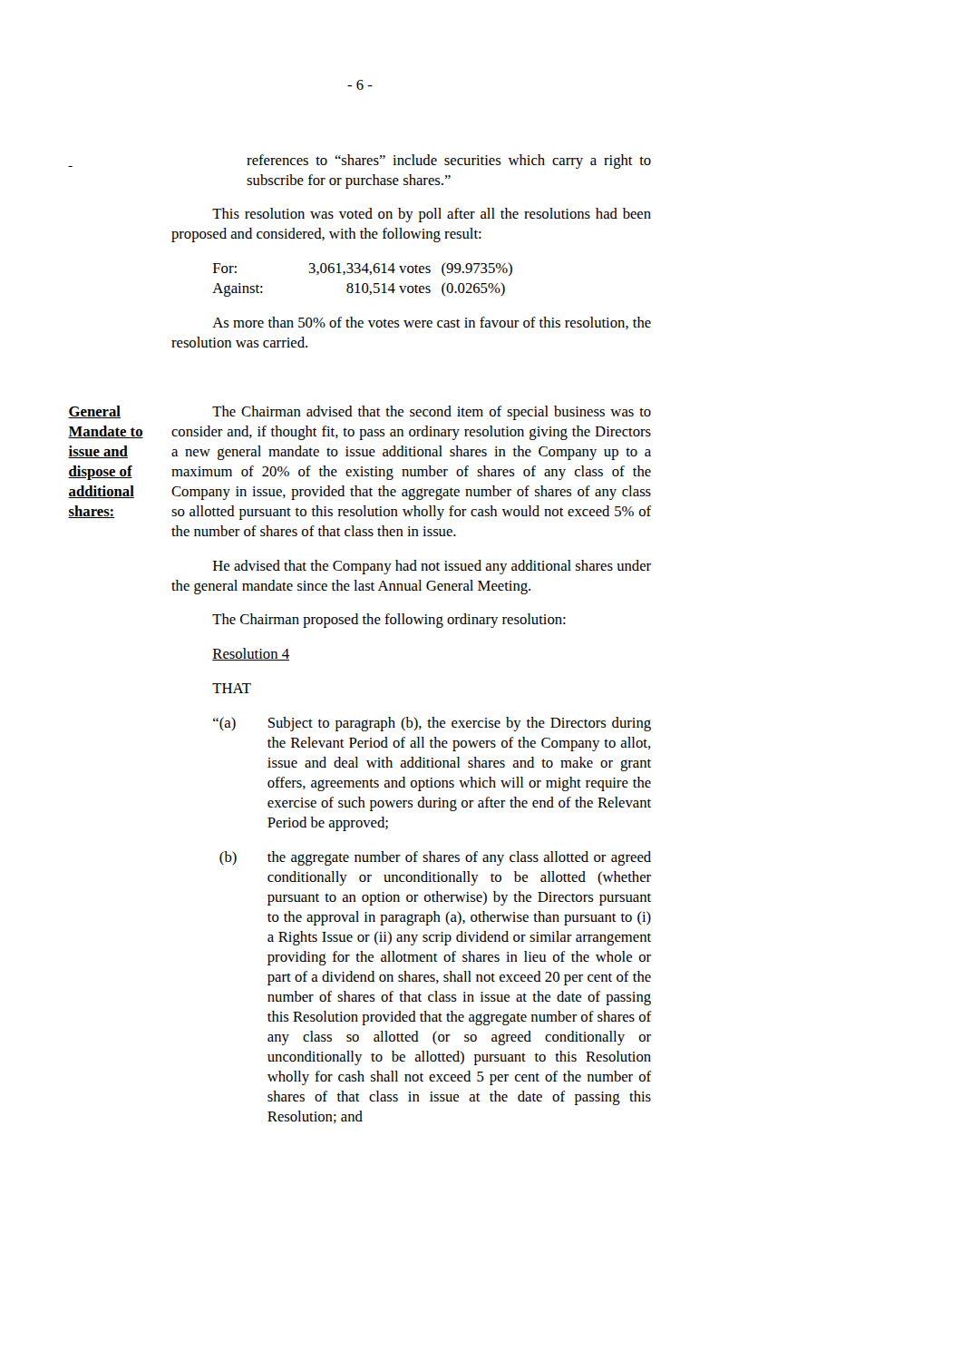- 6 -
references to “shares” include securities which carry a right to subscribe for or purchase shares.”
This resolution was voted on by poll after all the resolutions had been proposed and considered, with the following result:
| For: | 3,061,334,614 votes | (99.9735%) |
| Against: | 810,514 votes | (0.0265%) |
As more than 50% of the votes were cast in favour of this resolution, the resolution was carried.
General Mandate to issue and dispose of additional shares:
The Chairman advised that the second item of special business was to consider and, if thought fit, to pass an ordinary resolution giving the Directors a new general mandate to issue additional shares in the Company up to a maximum of 20% of the existing number of shares of any class of the Company in issue, provided that the aggregate number of shares of any class so allotted pursuant to this resolution wholly for cash would not exceed 5% of the number of shares of that class then in issue.
He advised that the Company had not issued any additional shares under the general mandate since the last Annual General Meeting.
The Chairman proposed the following ordinary resolution:
Resolution 4
THAT
“(a)
Subject to paragraph (b), the exercise by the Directors during the Relevant Period of all the powers of the Company to allot, issue and deal with additional shares and to make or grant offers, agreements and options which will or might require the exercise of such powers during or after the end of the Relevant Period be approved;
(b)
the aggregate number of shares of any class allotted or agreed conditionally or unconditionally to be allotted (whether pursuant to an option or otherwise) by the Directors pursuant to the approval in paragraph (a), otherwise than pursuant to (i) a Rights Issue or (ii) any scrip dividend or similar arrangement providing for the allotment of shares in lieu of the whole or part of a dividend on shares, shall not exceed 20 per cent of the number of shares of that class in issue at the date of passing this Resolution provided that the aggregate number of shares of any class so allotted (or so agreed conditionally or unconditionally to be allotted) pursuant to this Resolution wholly for cash shall not exceed 5 per cent of the number of shares of that class in issue at the date of passing this Resolution; and